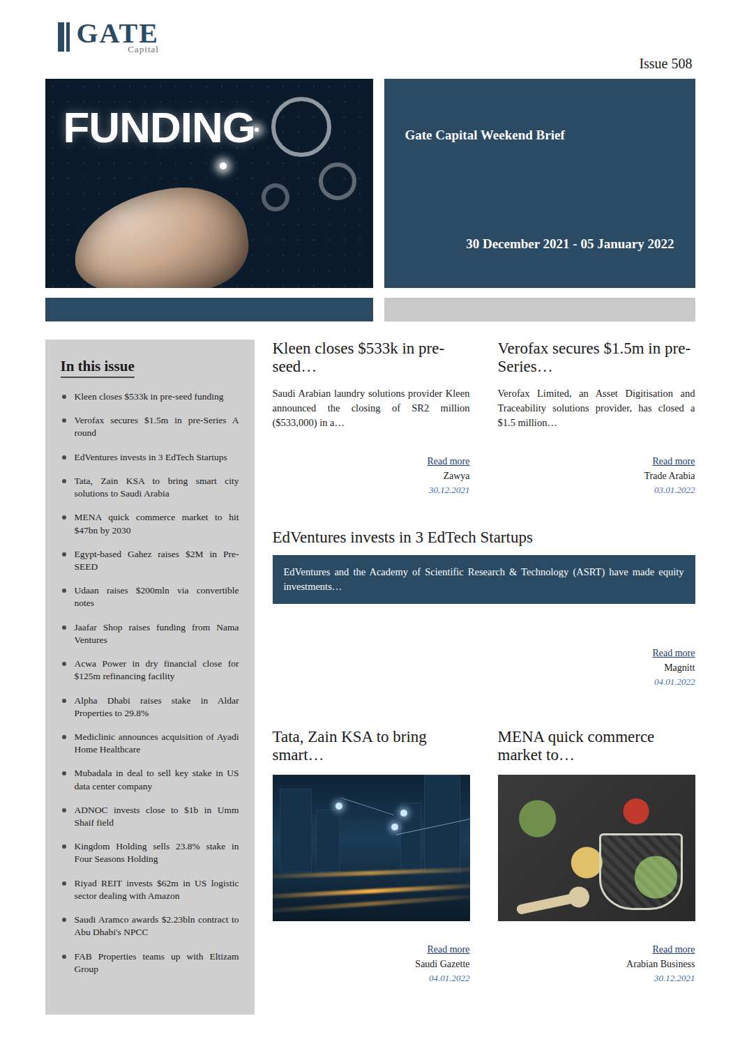GATE Capital
Issue 508
FUNDING
Gate Capital Weekend Brief
30 December 2021 - 05 January 2022
In this issue
Kleen closes $533k in pre-seed funding
Verofax secures $1.5m in pre-Series A round
EdVentures invests in 3 EdTech Startups
Tata, Zain KSA to bring smart city solutions to Saudi Arabia
MENA quick commerce market to hit $47bn by 2030
Egypt-based Gahez raises $2M in Pre-SEED
Udaan raises $200mln via convertible notes
Jaafar Shop raises funding from Nama Ventures
Acwa Power in dry financial close for $125m refinancing facility
Alpha Dhabi raises stake in Aldar Properties to 29.8%
Mediclinic announces acquisition of Ayadi Home Healthcare
Mubadala in deal to sell key stake in US data center company
ADNOC invests close to $1b in Umm Shaif field
Kingdom Holding sells 23.8% stake in Four Seasons Holding
Riyad REIT invests $62m in US logistic sector dealing with Amazon
Saudi Aramco awards $2.23bln contract to Abu Dhabi's NPCC
FAB Properties teams up with Eltizam Group
Kleen closes $533k in pre-seed…
Saudi Arabian laundry solutions provider Kleen announced the closing of SR2 million ($533,000) in a…
Read more Zawya 30.12.2021
Verofax secures $1.5m in pre-Series…
Verofax Limited, an Asset Digitisation and Traceability solutions provider, has closed a $1.5 million…
Read more Trade Arabia 03.01.2022
EdVentures invests in 3 EdTech Startups
EdVentures and the Academy of Scientific Research & Technology (ASRT) have made equity investments…
Read more Magnitt 04.01.2022
Tata, Zain KSA to bring smart…
Read more Saudi Gazette 04.01.2022
MENA quick commerce market to…
Read more Arabian Business 30.12.2021